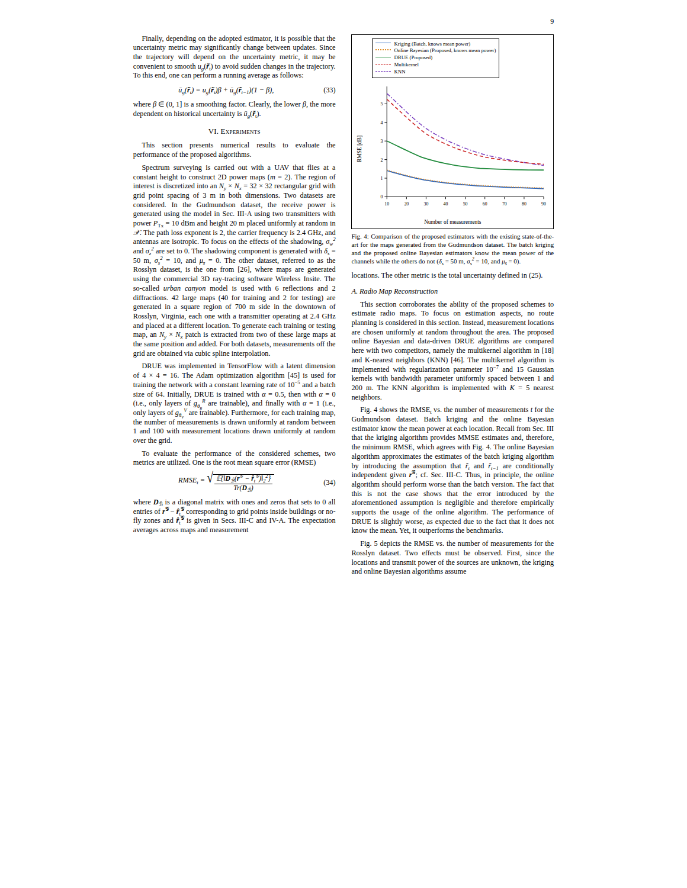9
Finally, depending on the adopted estimator, it is possible that the uncertainty metric may significantly change between updates. Since the trajectory will depend on the uncertainty metric, it may be convenient to smooth ug(r̃t) to avoid sudden changes in the trajectory. To this end, one can perform a running average as follows:
ūg(r̃t) = ug(r̃t)β + ūg(r̃t−1)(1 − β), (33)
where β ∈ (0, 1] is a smoothing factor. Clearly, the lower β, the more dependent on historical uncertainty is ūg(r̃t).
VI. Experiments
This section presents numerical results to evaluate the performance of the proposed algorithms.
Spectrum surveying is carried out with a UAV that flies at a constant height to construct 2D power maps (m = 2). The region of interest is discretized into an Ny × Nx = 32 × 32 rectangular grid with grid point spacing of 3 m in both dimensions. Two datasets are considered. In the Gudmundson dataset, the receive power is generated using the model in Sec. III-A using two transmitters with power PTx = 10 dBm and height 20 m placed uniformly at random in 𝒳. The path loss exponent is 2, the carrier frequency is 2.4 GHz, and antennas are isotropic. To focus on the effects of the shadowing, σw2 and σz2 are set to 0. The shadowing component is generated with δs = 50 m, σs2 = 10, and μs̄ = 0. The other dataset, referred to as the Rosslyn dataset, is the one from [26], where maps are generated using the commercial 3D ray-tracing software Wireless Insite. The so-called urban canyon model is used with 6 reflections and 2 diffractions. 42 large maps (40 for training and 2 for testing) are generated in a square region of 700 m side in the downtown of Rosslyn, Virginia, each one with a transmitter operating at 2.4 GHz and placed at a different location. To generate each training or testing map, an Ny × Nx patch is extracted from two of these large maps at the same position and added. For both datasets, measurements off the grid are obtained via cubic spline interpolation.
DRUE was implemented in TensorFlow with a latent dimension of 4 × 4 = 16. The Adam optimization algorithm [45] is used for training the network with a constant learning rate of 10−5 and a batch size of 64. Initially, DRUE is trained with α = 0.5, then with α = 0 (i.e., only layers of gθRR are trainable), and finally with α = 1 (i.e., only layers of gθVV are trainable). Furthermore, for each training map, the number of measurements is drawn uniformly at random between 1 and 100 with measurement locations drawn uniformly at random over the grid.
To evaluate the performance of the considered schemes, two metrics are utilized. One is the root mean square error (RMSE)
RMSEt = √ 𝔼{‖Dℬ̄(r𝒢 − r̂t𝒢)‖22} Tr(Dℬ̄) (34)
where Dℬ̄ is a diagonal matrix with ones and zeros that sets to 0 all entries of r𝒢 − r̂t𝒢 corresponding to grid points inside buildings or no-fly zones and r̂t𝒢 is given in Secs. III-C and IV-A. The expectation averages across maps and measurement
Kriging (Batch, knows mean power)
Online Bayesian (Proposed, knows mean power)
DRUE (Proposed)
Multikernel
KNN
RMSE [dB]
0 1 2 3 4 5 10 20 30 40 50 60 70 80 90
Number of measurements
Fig. 4: Comparison of the proposed estimators with the existing state-of-the-art for the maps generated from the Gudmundson dataset. The batch kriging and the proposed online Bayesian estimators know the mean power of the channels while the others do not (δs = 50 m, σs2 = 10, and μs̄ = 0).
locations. The other metric is the total uncertainty defined in (25).
A. Radio Map Reconstruction
This section corroborates the ability of the proposed schemes to estimate radio maps. To focus on estimation aspects, no route planning is considered in this section. Instead, measurement locations are chosen uniformly at random throughout the area. The proposed online Bayesian and data-driven DRUE algorithms are compared here with two competitors, namely the multikernel algorithm in [18] and K-nearest neighbors (KNN) [46]. The multikernel algorithm is implemented with regularization parameter 10−7 and 15 Gaussian kernels with bandwidth parameter uniformly spaced between 1 and 200 m. The KNN algorithm is implemented with K = 5 nearest neighbors.
Fig. 4 shows the RMSEt vs. the number of measurements t for the Gudmundson dataset. Batch kriging and the online Bayesian estimator know the mean power at each location. Recall from Sec. III that the kriging algorithm provides MMSE estimates and, therefore, the minimum RMSE, which agrees with Fig. 4. The online Bayesian algorithm approximates the estimates of the batch kriging algorithm by introducing the assumption that r̃t and r̃t−1 are conditionally independent given r𝒢; cf. Sec. III-C. Thus, in principle, the online algorithm should perform worse than the batch version. The fact that this is not the case shows that the error introduced by the aforementioned assumption is negligible and therefore empirically supports the usage of the online algorithm. The performance of DRUE is slightly worse, as expected due to the fact that it does not know the mean. Yet, it outperforms the benchmarks.
Fig. 5 depicts the RMSE vs. the number of measurements for the Rosslyn dataset. Two effects must be observed. First, since the locations and transmit power of the sources are unknown, the kriging and online Bayesian algorithms assume